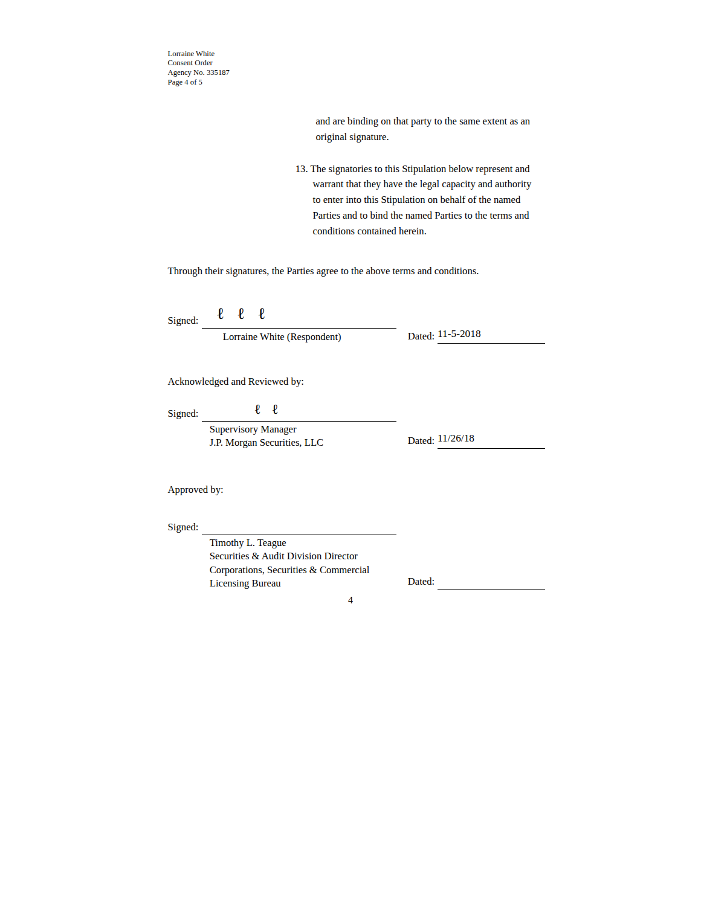Lorraine White
Consent Order
Agency No. 335187
Page 4 of 5
and are binding on that party to the same extent as an original signature.
13. The signatories to this Stipulation below represent and warrant that they have the legal capacity and authority to enter into this Stipulation on behalf of the named Parties and to bind the named Parties to the terms and conditions contained herein.
Through their signatures, the Parties agree to the above terms and conditions.
Signed: ℓ    ℓ    ℓ
Lorraine White (Respondent)
Dated:11-5-2018
Acknowledged and Reviewed by:
Signed: ℓ    ℓ
Supervisory Manager
J.P. Morgan Securities, LLC
Dated:11/26/18
Approved by:
Signed:
Timothy L. Teague
Securities & Audit Division Director
Corporations, Securities & Commercial
Licensing Bureau
Dated:
4